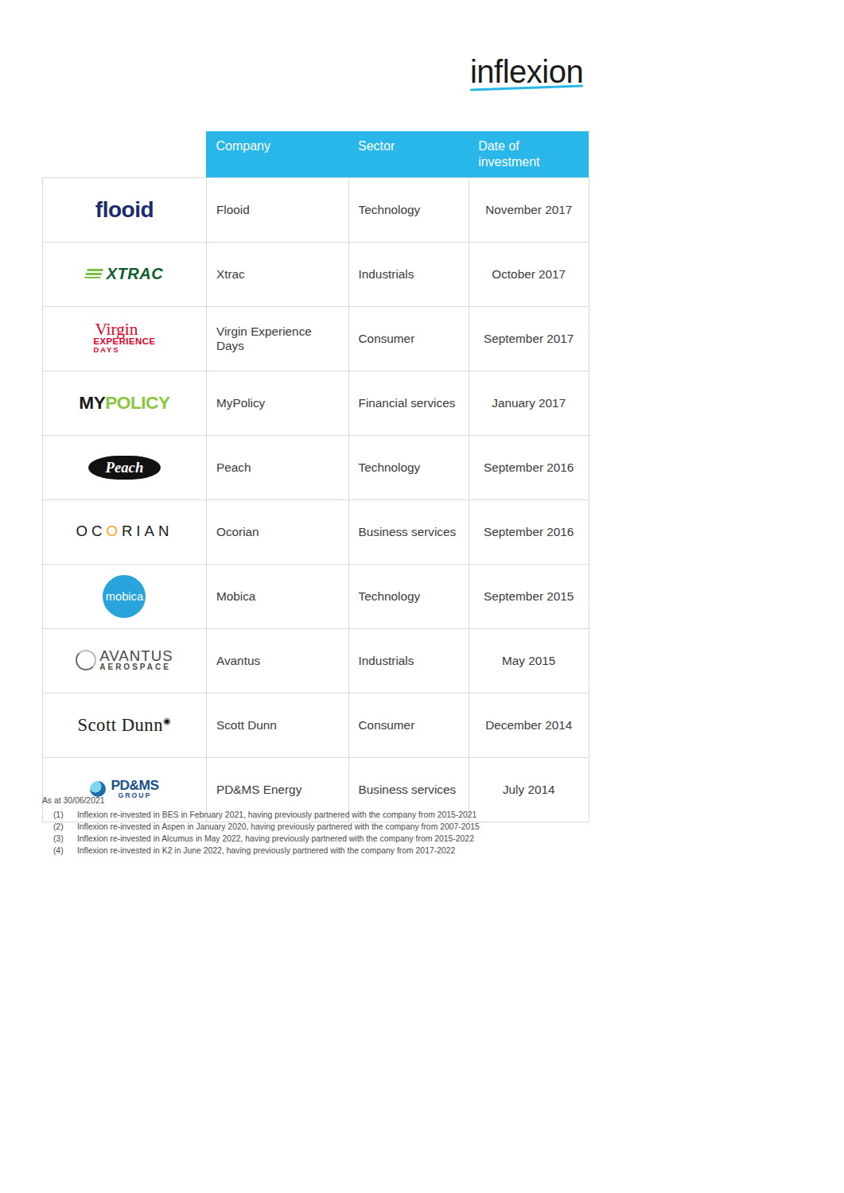inflexion
| | Company | Sector | Date of investment |
| --- | --- | --- | --- |
| flooid | Flooid | Technology | November 2017 |
| XTRAC | Xtrac | Industrials | October 2017 |
| Virgin EXPERIENCE DAYS | Virgin Experience Days | Consumer | September 2017 |
| MY POLICY | MyPolicy | Financial services | January 2017 |
| Peach | Peach | Technology | September 2016 |
| OC O RIAN | Ocorian | Business services | September 2016 |
| mobica | Mobica | Technology | September 2015 |
| AVANTUS AEROSPACE | Avantus | Industrials | May 2015 |
| Scott Dunn ◉ | Scott Dunn | Consumer | December 2014 |
| PD&MS GROUP | PD&MS Energy | Business services | July 2014 |
As at 30/06/2021
(1) Inflexion re-invested in BES in February 2021, having previously partnered with the company from 2015-2021
(2) Inflexion re-invested in Aspen in January 2020, having previously partnered with the company from 2007-2015
(3) Inflexion re-invested in Alcumus in May 2022, having previously partnered with the company from 2015-2022
(4) Inflexion re-invested in K2 in June 2022, having previously partnered with the company from 2017-2022